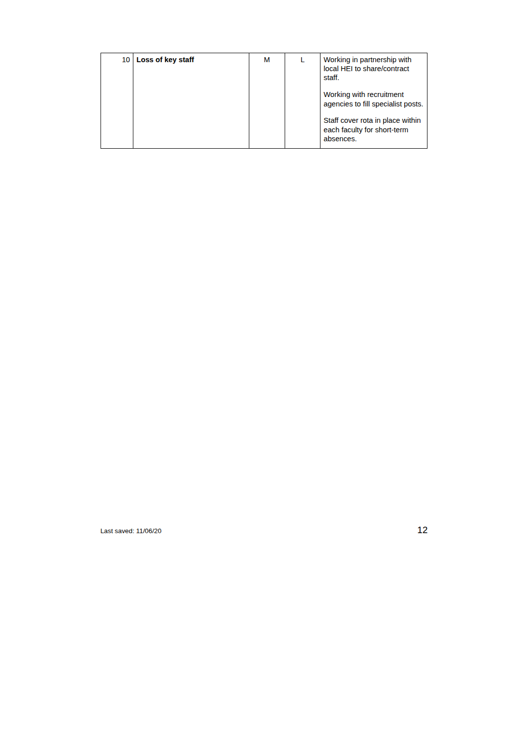| 10 | Loss of key staff | M | L | Working in partnership with local HEI to share/contract staff. Working with recruitment agencies to fill specialist posts. Staff cover rota in place within each faculty for short-term absences. |
Last saved: 11/06/20 12